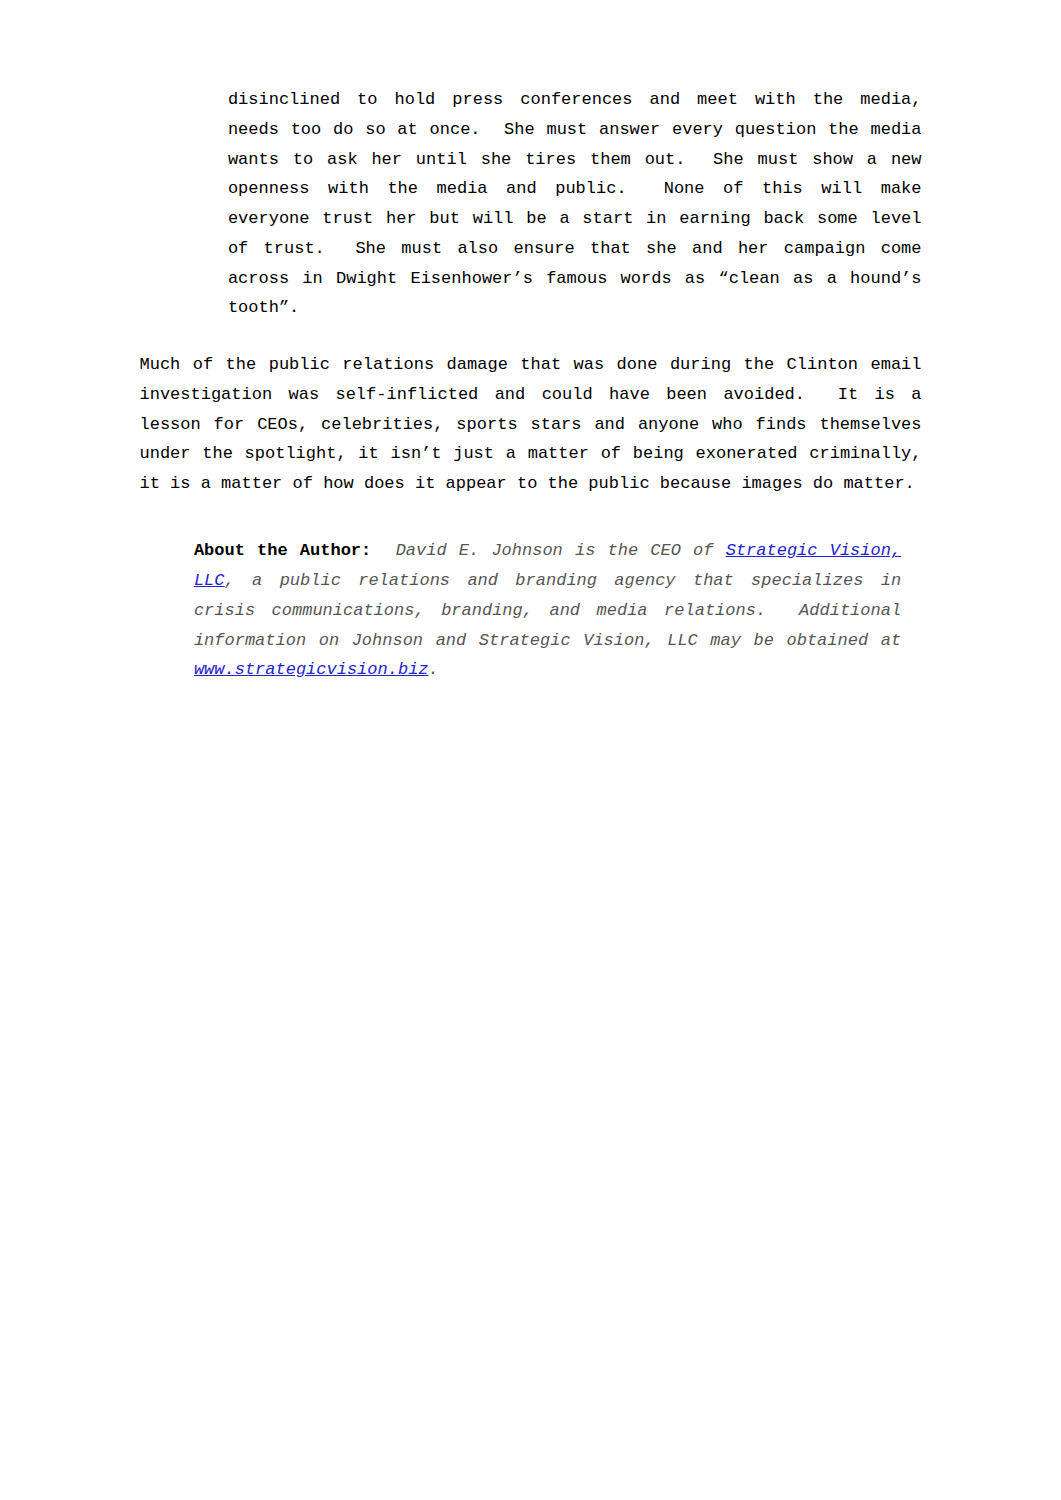disinclined to hold press conferences and meet with the media, needs too do so at once. She must answer every question the media wants to ask her until she tires them out. She must show a new openness with the media and public. None of this will make everyone trust her but will be a start in earning back some level of trust. She must also ensure that she and her campaign come across in Dwight Eisenhower’s famous words as “clean as a hound’s tooth”.
Much of the public relations damage that was done during the Clinton email investigation was self-inflicted and could have been avoided. It is a lesson for CEOs, celebrities, sports stars and anyone who finds themselves under the spotlight, it isn’t just a matter of being exonerated criminally, it is a matter of how does it appear to the public because images do matter.
About the Author: David E. Johnson is the CEO of Strategic Vision, LLC, a public relations and branding agency that specializes in crisis communications, branding, and media relations. Additional information on Johnson and Strategic Vision, LLC may be obtained at www.strategicvision.biz.